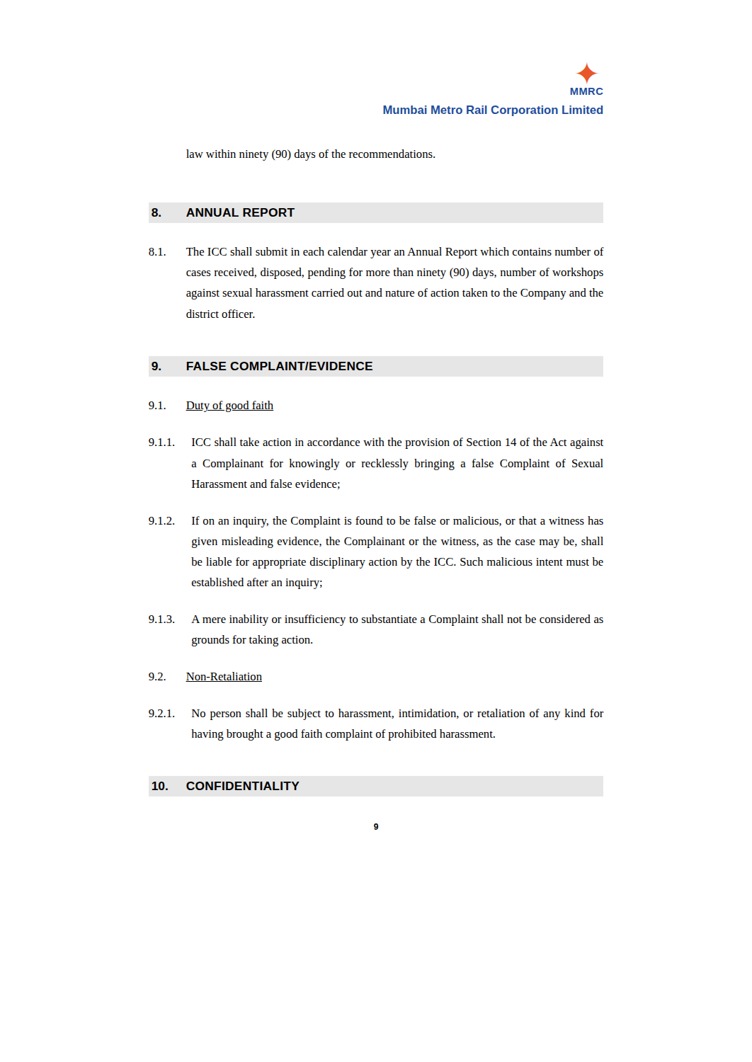✦ MMRC
Mumbai Metro Rail Corporation Limited
law within ninety (90) days of the recommendations.
8. ANNUAL REPORT
8.1. The ICC shall submit in each calendar year an Annual Report which contains number of cases received, disposed, pending for more than ninety (90) days, number of workshops against sexual harassment carried out and nature of action taken to the Company and the district officer.
9. FALSE COMPLAINT/EVIDENCE
9.1. Duty of good faith
9.1.1. ICC shall take action in accordance with the provision of Section 14 of the Act against a Complainant for knowingly or recklessly bringing a false Complaint of Sexual Harassment and false evidence;
9.1.2. If on an inquiry, the Complaint is found to be false or malicious, or that a witness has given misleading evidence, the Complainant or the witness, as the case may be, shall be liable for appropriate disciplinary action by the ICC. Such malicious intent must be established after an inquiry;
9.1.3. A mere inability or insufficiency to substantiate a Complaint shall not be considered as grounds for taking action.
9.2. Non-Retaliation
9.2.1. No person shall be subject to harassment, intimidation, or retaliation of any kind for having brought a good faith complaint of prohibited harassment.
10. CONFIDENTIALITY
9